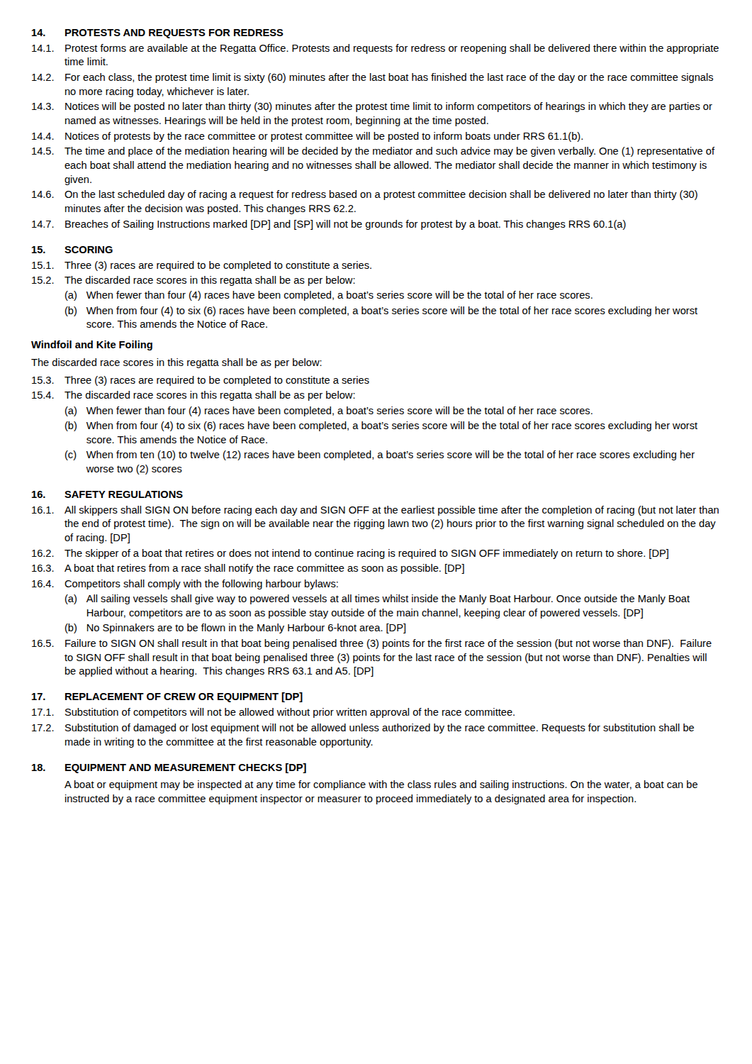14. PROTESTS AND REQUESTS FOR REDRESS
14.1. Protest forms are available at the Regatta Office. Protests and requests for redress or reopening shall be delivered there within the appropriate time limit.
14.2. For each class, the protest time limit is sixty (60) minutes after the last boat has finished the last race of the day or the race committee signals no more racing today, whichever is later.
14.3. Notices will be posted no later than thirty (30) minutes after the protest time limit to inform competitors of hearings in which they are parties or named as witnesses. Hearings will be held in the protest room, beginning at the time posted.
14.4. Notices of protests by the race committee or protest committee will be posted to inform boats under RRS 61.1(b).
14.5. The time and place of the mediation hearing will be decided by the mediator and such advice may be given verbally. One (1) representative of each boat shall attend the mediation hearing and no witnesses shall be allowed. The mediator shall decide the manner in which testimony is given.
14.6. On the last scheduled day of racing a request for redress based on a protest committee decision shall be delivered no later than thirty (30) minutes after the decision was posted. This changes RRS 62.2.
14.7. Breaches of Sailing Instructions marked [DP] and [SP] will not be grounds for protest by a boat. This changes RRS 60.1(a)
15. SCORING
15.1. Three (3) races are required to be completed to constitute a series.
15.2. The discarded race scores in this regatta shall be as per below:
(a) When fewer than four (4) races have been completed, a boat’s series score will be the total of her race scores.
(b) When from four (4) to six (6) races have been completed, a boat’s series score will be the total of her race scores excluding her worst score. This amends the Notice of Race.
Windfoil and Kite Foiling
The discarded race scores in this regatta shall be as per below:
15.3. Three (3) races are required to be completed to constitute a series
15.4. The discarded race scores in this regatta shall be as per below:
(a) When fewer than four (4) races have been completed, a boat’s series score will be the total of her race scores.
(b) When from four (4) to six (6) races have been completed, a boat’s series score will be the total of her race scores excluding her worst score. This amends the Notice of Race.
(c) When from ten (10) to twelve (12) races have been completed, a boat’s series score will be the total of her race scores excluding her worse two (2) scores
16. SAFETY REGULATIONS
16.1. All skippers shall SIGN ON before racing each day and SIGN OFF at the earliest possible time after the completion of racing (but not later than the end of protest time). The sign on will be available near the rigging lawn two (2) hours prior to the first warning signal scheduled on the day of racing. [DP]
16.2. The skipper of a boat that retires or does not intend to continue racing is required to SIGN OFF immediately on return to shore. [DP]
16.3. A boat that retires from a race shall notify the race committee as soon as possible. [DP]
16.4. Competitors shall comply with the following harbour bylaws:
(a) All sailing vessels shall give way to powered vessels at all times whilst inside the Manly Boat Harbour. Once outside the Manly Boat Harbour, competitors are to as soon as possible stay outside of the main channel, keeping clear of powered vessels. [DP]
(b) No Spinnakers are to be flown in the Manly Harbour 6-knot area. [DP]
16.5. Failure to SIGN ON shall result in that boat being penalised three (3) points for the first race of the session (but not worse than DNF). Failure to SIGN OFF shall result in that boat being penalised three (3) points for the last race of the session (but not worse than DNF). Penalties will be applied without a hearing. This changes RRS 63.1 and A5. [DP]
17. REPLACEMENT OF CREW OR EQUIPMENT [DP]
17.1. Substitution of competitors will not be allowed without prior written approval of the race committee.
17.2. Substitution of damaged or lost equipment will not be allowed unless authorized by the race committee. Requests for substitution shall be made in writing to the committee at the first reasonable opportunity.
18. EQUIPMENT AND MEASUREMENT CHECKS [DP]
A boat or equipment may be inspected at any time for compliance with the class rules and sailing instructions. On the water, a boat can be instructed by a race committee equipment inspector or measurer to proceed immediately to a designated area for inspection.